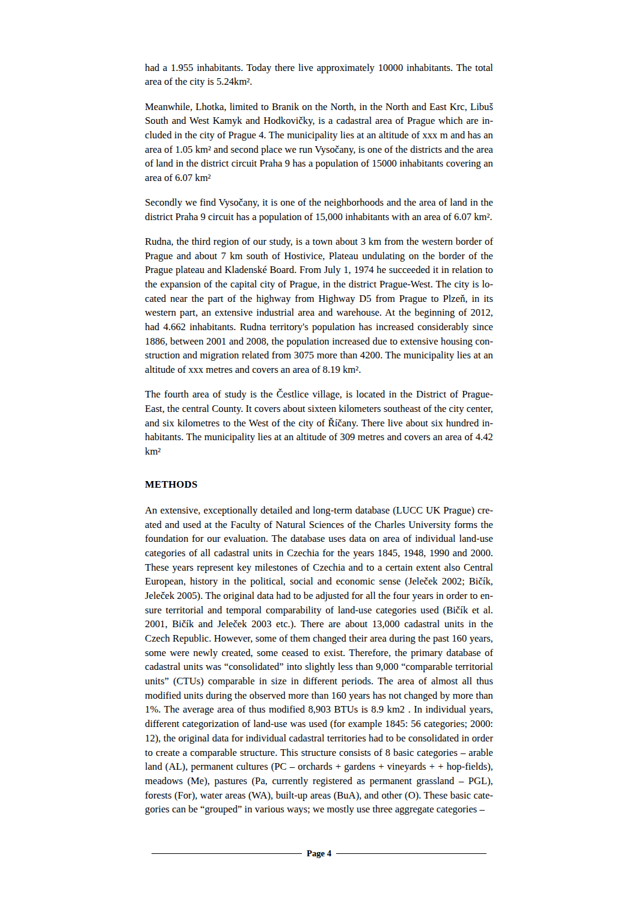had a 1.955 inhabitants. Today there live approximately 10000 inhabitants. The total area of the city is 5.24km².
Meanwhile, Lhotka, limited to Branik on the North, in the North and East Krc, Libuš South and West Kamyk and Hodkovičky, is a cadastral area of Prague which are included in the city of Prague 4. The municipality lies at an altitude of xxx m and has an area of 1.05 km² and second place we run Vysočany, is one of the districts and the area of land in the district circuit Praha 9 has a population of 15000 inhabitants covering an area of 6.07 km²
Secondly we find Vysočany, it is one of the neighborhoods and the area of land in the district Praha 9 circuit has a population of 15,000 inhabitants with an area of 6.07 km².
Rudna, the third region of our study, is a town about 3 km from the western border of Prague and about 7 km south of Hostivice, Plateau undulating on the border of the Prague plateau and Kladenské Board. From July 1, 1974 he succeeded it in relation to the expansion of the capital city of Prague, in the district Prague-West. The city is located near the part of the highway from Highway D5 from Prague to Plzeň, in its western part, an extensive industrial area and warehouse. At the beginning of 2012, had 4.662 inhabitants. Rudna territory's population has increased considerably since 1886, between 2001 and 2008, the population increased due to extensive housing construction and migration related from 3075 more than 4200. The municipality lies at an altitude of xxx metres and covers an area of 8.19 km².
The fourth area of study is the Čestlice village, is located in the District of Prague-East, the central County. It covers about sixteen kilometers southeast of the city center, and six kilometres to the West of the city of Říčany. There live about six hundred inhabitants. The municipality lies at an altitude of 309 metres and covers an area of 4.42 km²
METHODS
An extensive, exceptionally detailed and long-term database (LUCC UK Prague) created and used at the Faculty of Natural Sciences of the Charles University forms the foundation for our evaluation. The database uses data on area of individual land-use categories of all cadastral units in Czechia for the years 1845, 1948, 1990 and 2000. These years represent key milestones of Czechia and to a certain extent also Central European, history in the political, social and economic sense (Jeleček 2002; Bičík, Jeleček 2005). The original data had to be adjusted for all the four years in order to ensure territorial and temporal comparability of land-use categories used (Bičík et al. 2001, Bičík and Jeleček 2003 etc.). There are about 13,000 cadastral units in the Czech Republic. However, some of them changed their area during the past 160 years, some were newly created, some ceased to exist. Therefore, the primary database of cadastral units was “consolidated” into slightly less than 9,000 “comparable territorial units” (CTUs) comparable in size in different periods. The area of almost all thus modified units during the observed more than 160 years has not changed by more than 1%. The average area of thus modified 8,903 BTUs is 8.9 km2 . In individual years, different categorization of land-use was used (for example 1845: 56 categories; 2000: 12), the original data for individual cadastral territories had to be consolidated in order to create a comparable structure. This structure consists of 8 basic categories – arable land (AL), permanent cultures (PC – orchards + gardens + vineyards + + hop-fields), meadows (Me), pastures (Pa, currently registered as permanent grassland – PGL), forests (For), water areas (WA), built-up areas (BuA), and other (O). These basic categories can be “grouped” in various ways; we mostly use three aggregate categories –
Page 4